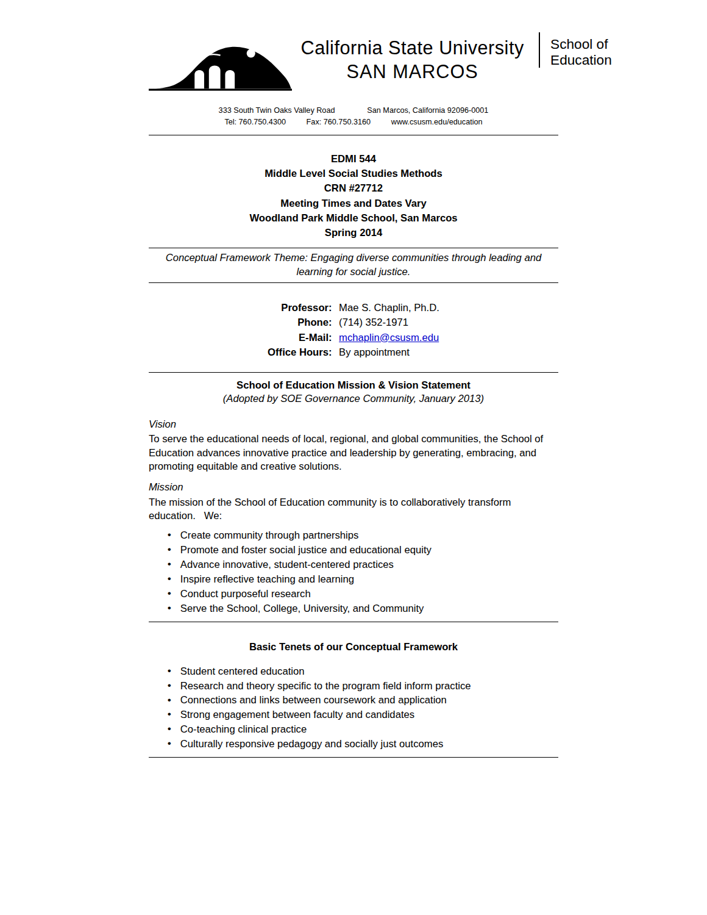California State University
SAN MARCOS
School of
Education
333 South Twin Oaks Valley Road San Marcos, California 92096-0001
Tel: 760.750.4300 Fax: 760.750.3160 www.csusm.edu/education
EDMI 544
Middle Level Social Studies Methods
CRN #27712
Meeting Times and Dates Vary
Woodland Park Middle School, San Marcos
Spring 2014
Conceptual Framework Theme: Engaging diverse communities through leading and learning for social justice.
| Professor: | Mae S. Chaplin, Ph.D. |
| Phone: | (714) 352-1971 |
| E-Mail: | mchaplin@csusm.edu |
| Office Hours: | By appointment |
School of Education Mission & Vision Statement
(Adopted by SOE Governance Community, January 2013)
Vision
To serve the educational needs of local, regional, and global communities, the School of Education advances innovative practice and leadership by generating, embracing, and promoting equitable and creative solutions.
Mission
The mission of the School of Education community is to collaboratively transform education. We:
Create community through partnerships
Promote and foster social justice and educational equity
Advance innovative, student-centered practices
Inspire reflective teaching and learning
Conduct purposeful research
Serve the School, College, University, and Community
Basic Tenets of our Conceptual Framework
Student centered education
Research and theory specific to the program field inform practice
Connections and links between coursework and application
Strong engagement between faculty and candidates
Co-teaching clinical practice
Culturally responsive pedagogy and socially just outcomes